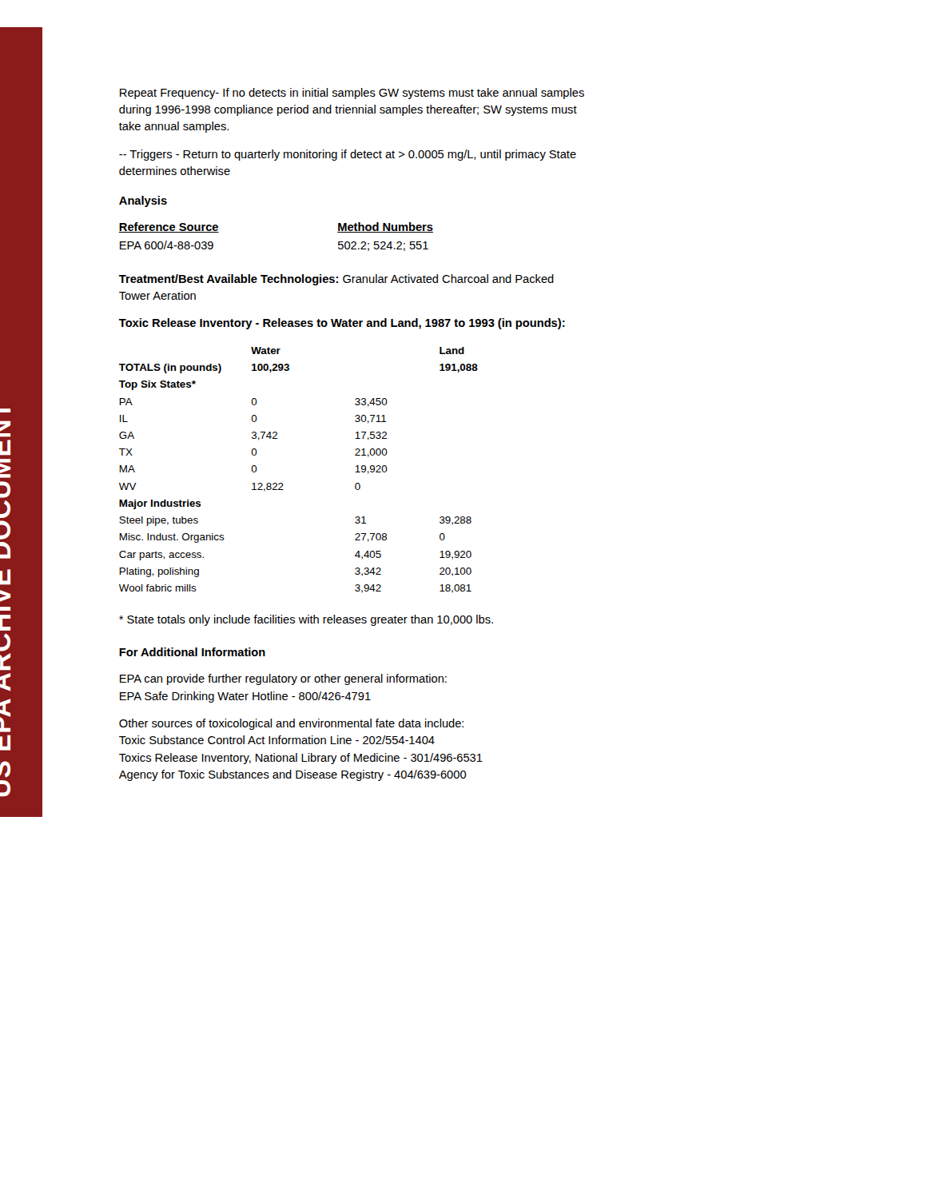US EPA ARCHIVE DOCUMENT
Repeat Frequency- If no detects in initial samples GW systems must take annual samples during 1996-1998 compliance period and triennial samples thereafter; SW systems must take annual samples.
-- Triggers - Return to quarterly monitoring if detect at > 0.0005 mg/L, until primacy State determines otherwise
Analysis
| Reference Source | | Method Numbers |
| EPA 600/4-88-039 | | 502.2; 524.2; 551 |
Treatment/Best Available Technologies: Granular Activated Charcoal and Packed Tower Aeration
Toxic Release Inventory - Releases to Water and Land, 1987 to 1993 (in pounds):
| | Water | | Land |
| TOTALS (in pounds) | 100,293 | | 191,088 |
| Top Six States* | | | |
| PA | 0 | 33,450 | |
| IL | 0 | 30,711 | |
| GA | 3,742 | 17,532 | |
| TX | 0 | 21,000 | |
| MA | 0 | 19,920 | |
| WV | 12,822 | 0 | |
| Major Industries | | | |
| Steel pipe, tubes | | 31 | 39,288 |
| Misc. Indust. Organics | | 27,708 | 0 |
| Car parts, access. | | 4,405 | 19,920 |
| Plating, polishing | | 3,342 | 20,100 |
| Wool fabric mills | | 3,942 | 18,081 |
* State totals only include facilities with releases greater than 10,000 lbs.
For Additional Information
EPA can provide further regulatory or other general information:
EPA Safe Drinking Water Hotline - 800/426-4791
Other sources of toxicological and environmental fate data include:
Toxic Substance Control Act Information Line - 202/554-1404
Toxics Release Inventory, National Library of Medicine - 301/496-6531
Agency for Toxic Substances and Disease Registry - 404/639-6000